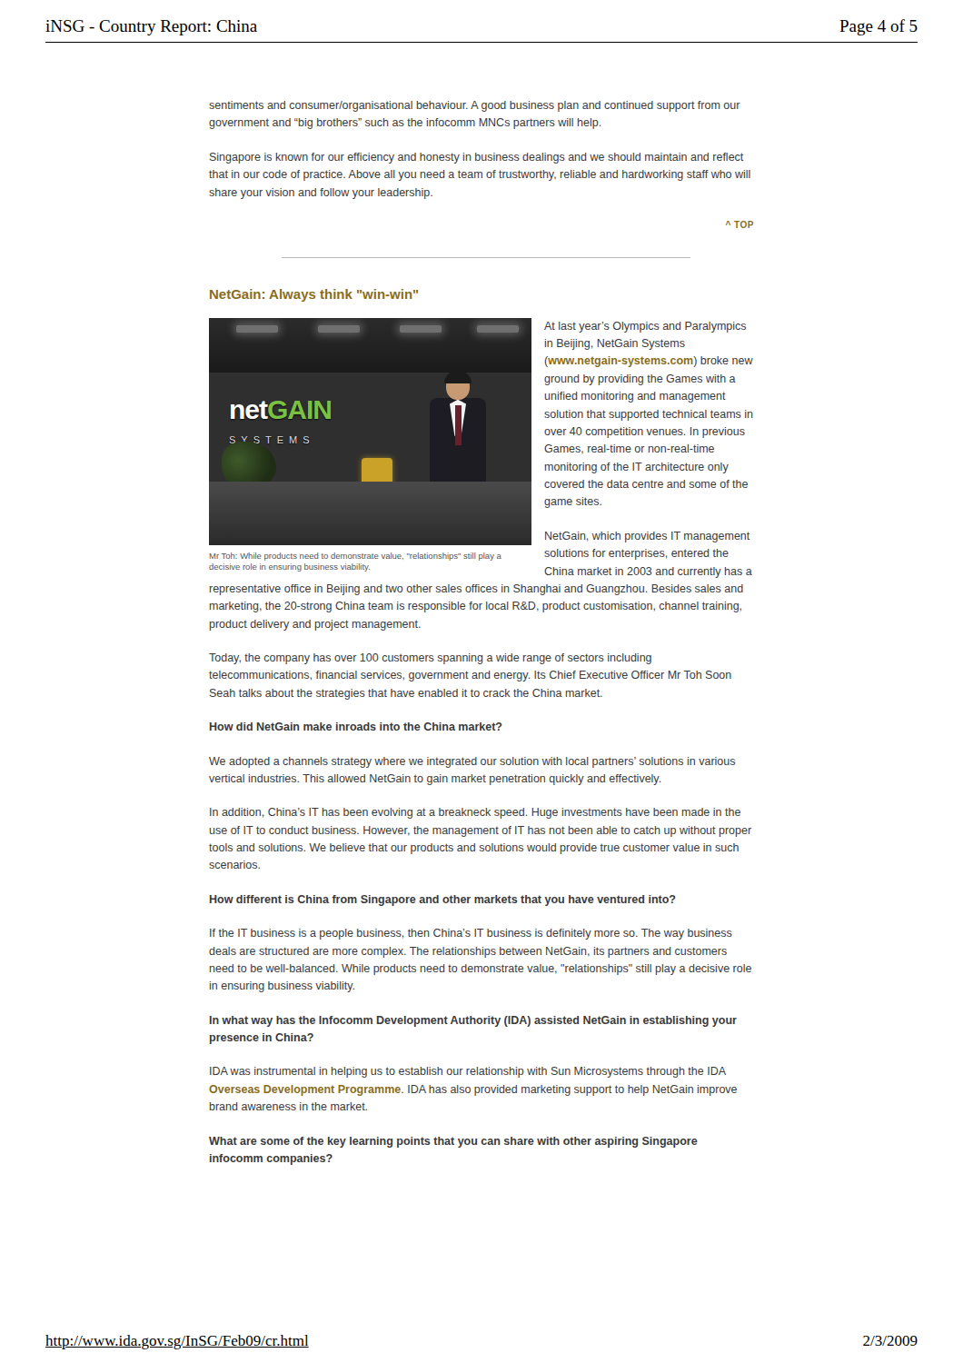iNSG - Country Report: China Page 4 of 5
sentiments and consumer/organisational behaviour. A good business plan and continued support from our government and “big brothers” such as the infocomm MNCs partners will help.
Singapore is known for our efficiency and honesty in business dealings and we should maintain and reflect that in our code of practice. Above all you need a team of trustworthy, reliable and hardworking staff who will share your vision and follow your leadership.
^ TOP
NetGain: Always think "win-win"
netGAIN SYSTEMS
Mr Toh: While products need to demonstrate value, "relationships" still play a decisive role in ensuring business viability.
At last year’s Olympics and Paralympics in Beijing, NetGain Systems (www.netgain-systems.com) broke new ground by providing the Games with a unified monitoring and management solution that supported technical teams in over 40 competition venues. In previous Games, real-time or non-real-time monitoring of the IT architecture only covered the data centre and some of the game sites.
NetGain, which provides IT management solutions for enterprises, entered the China market in 2003 and currently has a representative office in Beijing and two other sales offices in Shanghai and Guangzhou. Besides sales and marketing, the 20-strong China team is responsible for local R&D, product customisation, channel training, product delivery and project management.
Today, the company has over 100 customers spanning a wide range of sectors including telecommunications, financial services, government and energy. Its Chief Executive Officer Mr Toh Soon Seah talks about the strategies that have enabled it to crack the China market.
How did NetGain make inroads into the China market?
We adopted a channels strategy where we integrated our solution with local partners’ solutions in various vertical industries. This allowed NetGain to gain market penetration quickly and effectively.
In addition, China’s IT has been evolving at a breakneck speed. Huge investments have been made in the use of IT to conduct business. However, the management of IT has not been able to catch up without proper tools and solutions. We believe that our products and solutions would provide true customer value in such scenarios.
How different is China from Singapore and other markets that you have ventured into?
If the IT business is a people business, then China’s IT business is definitely more so. The way business deals are structured are more complex. The relationships between NetGain, its partners and customers need to be well-balanced. While products need to demonstrate value, "relationships" still play a decisive role in ensuring business viability.
In what way has the Infocomm Development Authority (IDA) assisted NetGain in establishing your presence in China?
IDA was instrumental in helping us to establish our relationship with Sun Microsystems through the IDA Overseas Development Programme. IDA has also provided marketing support to help NetGain improve brand awareness in the market.
What are some of the key learning points that you can share with other aspiring Singapore infocomm companies?
http://www.ida.gov.sg/InSG/Feb09/cr.html 2/3/2009